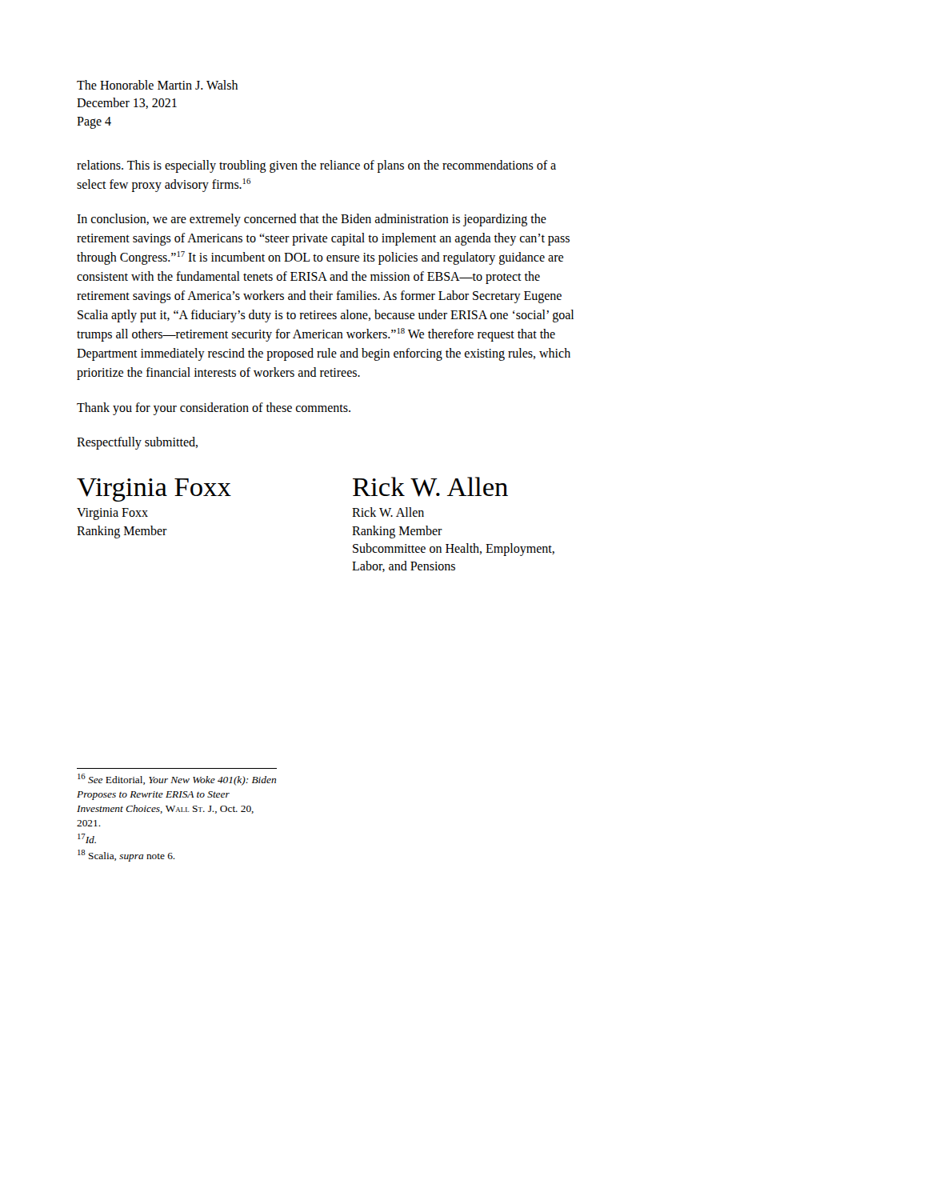The Honorable Martin J. Walsh
December 13, 2021
Page 4
relations. This is especially troubling given the reliance of plans on the recommendations of a select few proxy advisory firms.16
In conclusion, we are extremely concerned that the Biden administration is jeopardizing the retirement savings of Americans to “steer private capital to implement an agenda they can’t pass through Congress.”17 It is incumbent on DOL to ensure its policies and regulatory guidance are consistent with the fundamental tenets of ERISA and the mission of EBSA—to protect the retirement savings of America’s workers and their families. As former Labor Secretary Eugene Scalia aptly put it, “A fiduciary’s duty is to retirees alone, because under ERISA one ‘social’ goal trumps all others—retirement security for American workers.”18 We therefore request that the Department immediately rescind the proposed rule and begin enforcing the existing rules, which prioritize the financial interests of workers and retirees.
Thank you for your consideration of these comments.
Respectfully submitted,
Virginia Foxx
Virginia Foxx
Ranking Member
Rick W. Allen
Rick W. Allen
Ranking Member
Subcommittee on Health, Employment,
Labor, and Pensions
16 See Editorial, Your New Woke 401(k): Biden Proposes to Rewrite ERISA to Steer Investment Choices, Wall St. J., Oct. 20, 2021.
17Id.
18 Scalia, supra note 6.